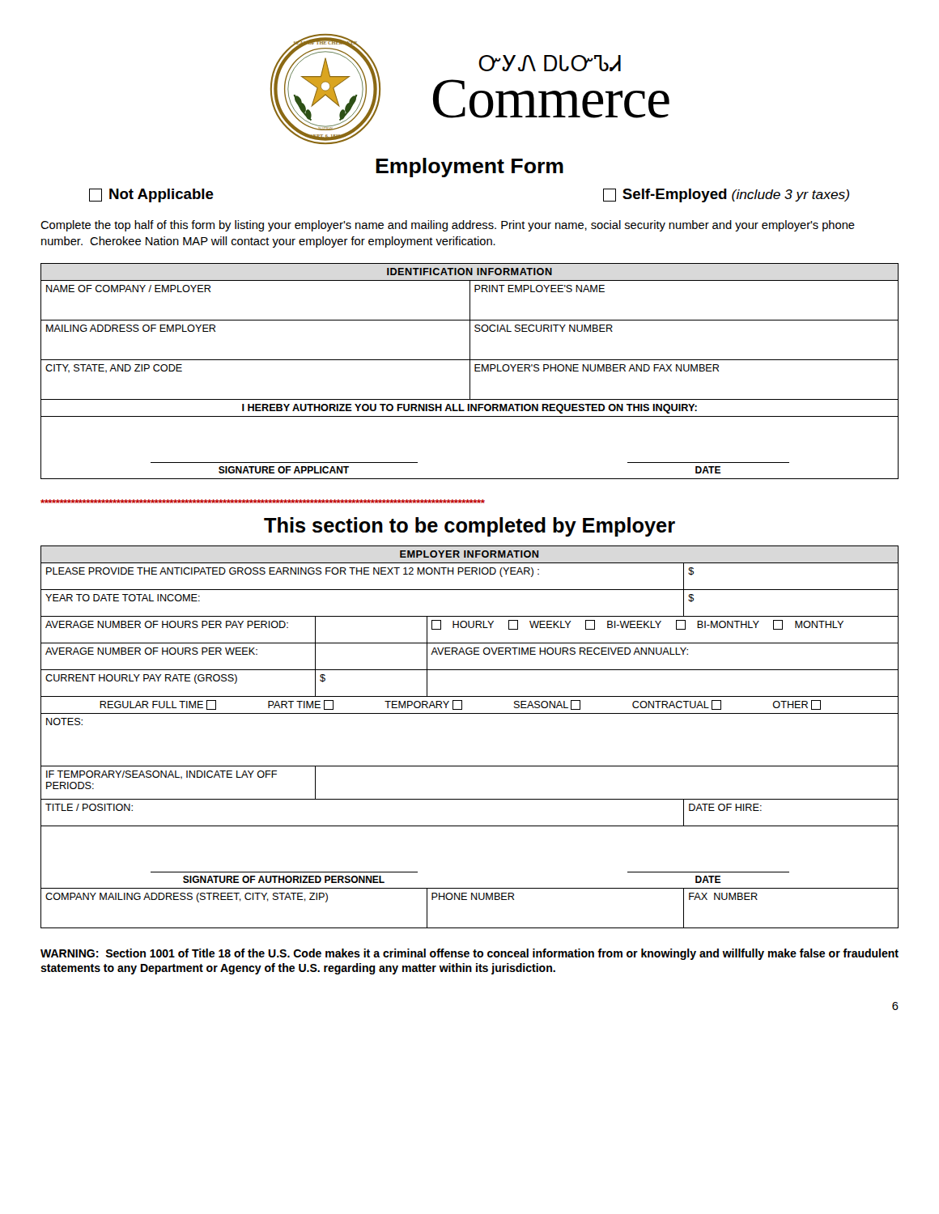SEAL OF THE CHEROKEE SEPT. 6, 1839 NATION
ᏅᎩᏁ ᎠᏓᏅᏖᏗ
Commerce
Employment Form
Not Applicable
Self-Employed (include 3 yr taxes)
Complete the top half of this form by listing your employer's name and mailing address. Print your name, social security number and your employer's phone number. Cherokee Nation MAP will contact your employer for employment verification.
| IDENTIFICATION INFORMATION |
| NAME OF COMPANY / EMPLOYER | PRINT EMPLOYEE'S NAME |
| MAILING ADDRESS OF EMPLOYER | SOCIAL SECURITY NUMBER |
| CITY, STATE, AND ZIP CODE | EMPLOYER'S PHONE NUMBER and FAX NUMBER |
| I HEREBY AUTHORIZE YOU TO FURNISH ALL INFORMATION REQUESTED ON THIS INQUIRY: |
| SIGNATURE OF APPLICANT DATE |
*********************************************************************************************************************
This section to be completed by Employer
| EMPLOYER INFORMATION |
| PLEASE PROVIDE THE ANTICIPATED GROSS EARNINGS FOR THE NEXT 12 MONTH PERIOD (YEAR) : | $ |
| YEAR TO DATE TOTAL INCOME: | $ |
| AVERAGE NUMBER OF HOURS PER PAY PERIOD: | | HOURLY WEEKLY BI-WEEKLY BI-MONTHLY MONTHLY |
| AVERAGE NUMBER OF HOURS PER WEEK: | | AVERAGE OVERTIME HOURS RECEIVED ANNUALLY: |
| CURRENT HOURLY PAY RATE (GROSS) | $ | |
| REGULAR FULL TIME PART TIME TEMPORARY SEASONAL CONTRACTUAL OTHER |
| NOTES: |
| IF TEMPORARY/SEASONAL, INDICATE LAY OFF PERIODS: | |
| TITLE / POSITION: | DATE OF HIRE: |
| SIGNATURE OF AUTHORIZED PERSONNEL DATE |
| COMPANY MAILING ADDRESS (STREET, CITY, STATE, ZIP) | PHONE NUMBER | FAX NUMBER |
WARNING: Section 1001 of Title 18 of the U.S. Code makes it a criminal offense to conceal information from or knowingly and willfully make false or fraudulent statements to any Department or Agency of the U.S. regarding any matter within its jurisdiction.
6